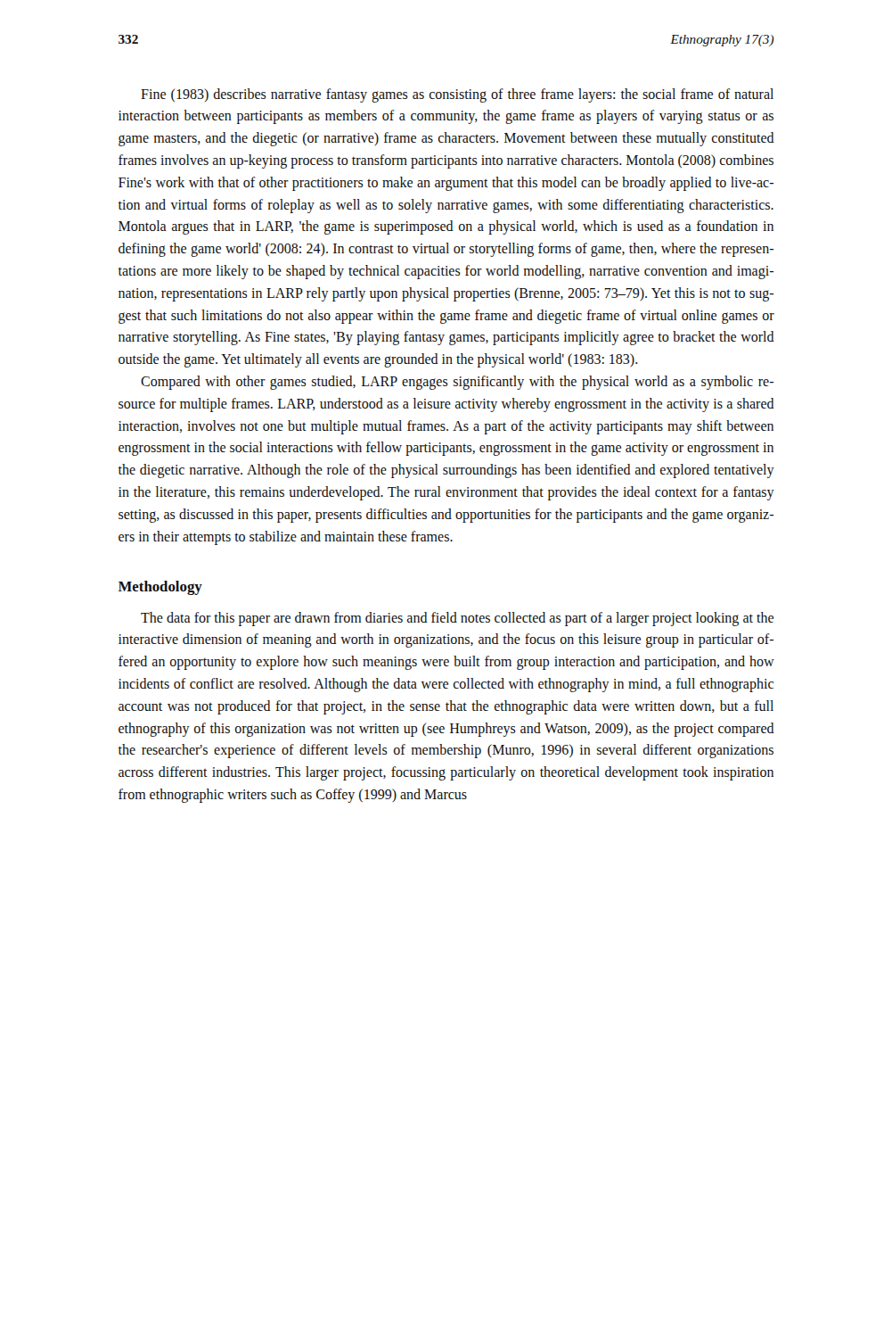332 Ethnography 17(3)
Fine (1983) describes narrative fantasy games as consisting of three frame layers: the social frame of natural interaction between participants as members of a community, the game frame as players of varying status or as game masters, and the diegetic (or narrative) frame as characters. Movement between these mutually constituted frames involves an up-keying process to transform participants into narrative characters. Montola (2008) combines Fine's work with that of other practitioners to make an argument that this model can be broadly applied to live-action and virtual forms of roleplay as well as to solely narrative games, with some differentiating characteristics. Montola argues that in LARP, 'the game is superimposed on a physical world, which is used as a foundation in defining the game world' (2008: 24). In contrast to virtual or storytelling forms of game, then, where the representations are more likely to be shaped by technical capacities for world modelling, narrative convention and imagination, representations in LARP rely partly upon physical properties (Brenne, 2005: 73–79). Yet this is not to suggest that such limitations do not also appear within the game frame and diegetic frame of virtual online games or narrative storytelling. As Fine states, 'By playing fantasy games, participants implicitly agree to bracket the world outside the game. Yet ultimately all events are grounded in the physical world' (1983: 183).
Compared with other games studied, LARP engages significantly with the physical world as a symbolic resource for multiple frames. LARP, understood as a leisure activity whereby engrossment in the activity is a shared interaction, involves not one but multiple mutual frames. As a part of the activity participants may shift between engrossment in the social interactions with fellow participants, engrossment in the game activity or engrossment in the diegetic narrative. Although the role of the physical surroundings has been identified and explored tentatively in the literature, this remains underdeveloped. The rural environment that provides the ideal context for a fantasy setting, as discussed in this paper, presents difficulties and opportunities for the participants and the game organizers in their attempts to stabilize and maintain these frames.
Methodology
The data for this paper are drawn from diaries and field notes collected as part of a larger project looking at the interactive dimension of meaning and worth in organizations, and the focus on this leisure group in particular offered an opportunity to explore how such meanings were built from group interaction and participation, and how incidents of conflict are resolved. Although the data were collected with ethnography in mind, a full ethnographic account was not produced for that project, in the sense that the ethnographic data were written down, but a full ethnography of this organization was not written up (see Humphreys and Watson, 2009), as the project compared the researcher's experience of different levels of membership (Munro, 1996) in several different organizations across different industries. This larger project, focussing particularly on theoretical development took inspiration from ethnographic writers such as Coffey (1999) and Marcus